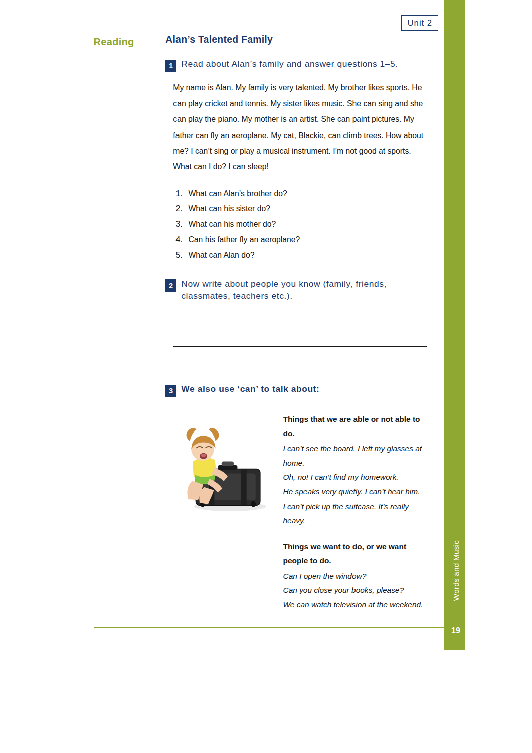Words and Music
19
Unit 2
Reading
Alan’s Talented Family
1 Read about Alan’s family and answer questions 1–5.
My name is Alan. My family is very talented. My brother likes sports. He can play cricket and tennis. My sister likes music. She can sing and she can play the piano. My mother is an artist. She can paint pictures. My father can fly an aeroplane. My cat, Blackie, can climb trees. How about me? I can’t sing or play a musical instrument. I’m not good at sports. What can I do? I can sleep!
What can Alan’s brother do?
What can his sister do?
What can his mother do?
Can his father fly an aeroplane?
What can Alan do?
2 Now write about people you know (family, friends, classmates, teachers etc.).
3 We also use ‘can’ to talk about:
Things that we are able or not able to do.
I can’t see the board. I left my glasses at home.
Oh, no! I can’t find my homework.
He speaks very quietly. I can’t hear him.
I can’t pick up the suitcase. It’s really heavy.
Things we want to do, or we want people to do.
Can I open the window?
Can you close your books, please?
We can watch television at the weekend.